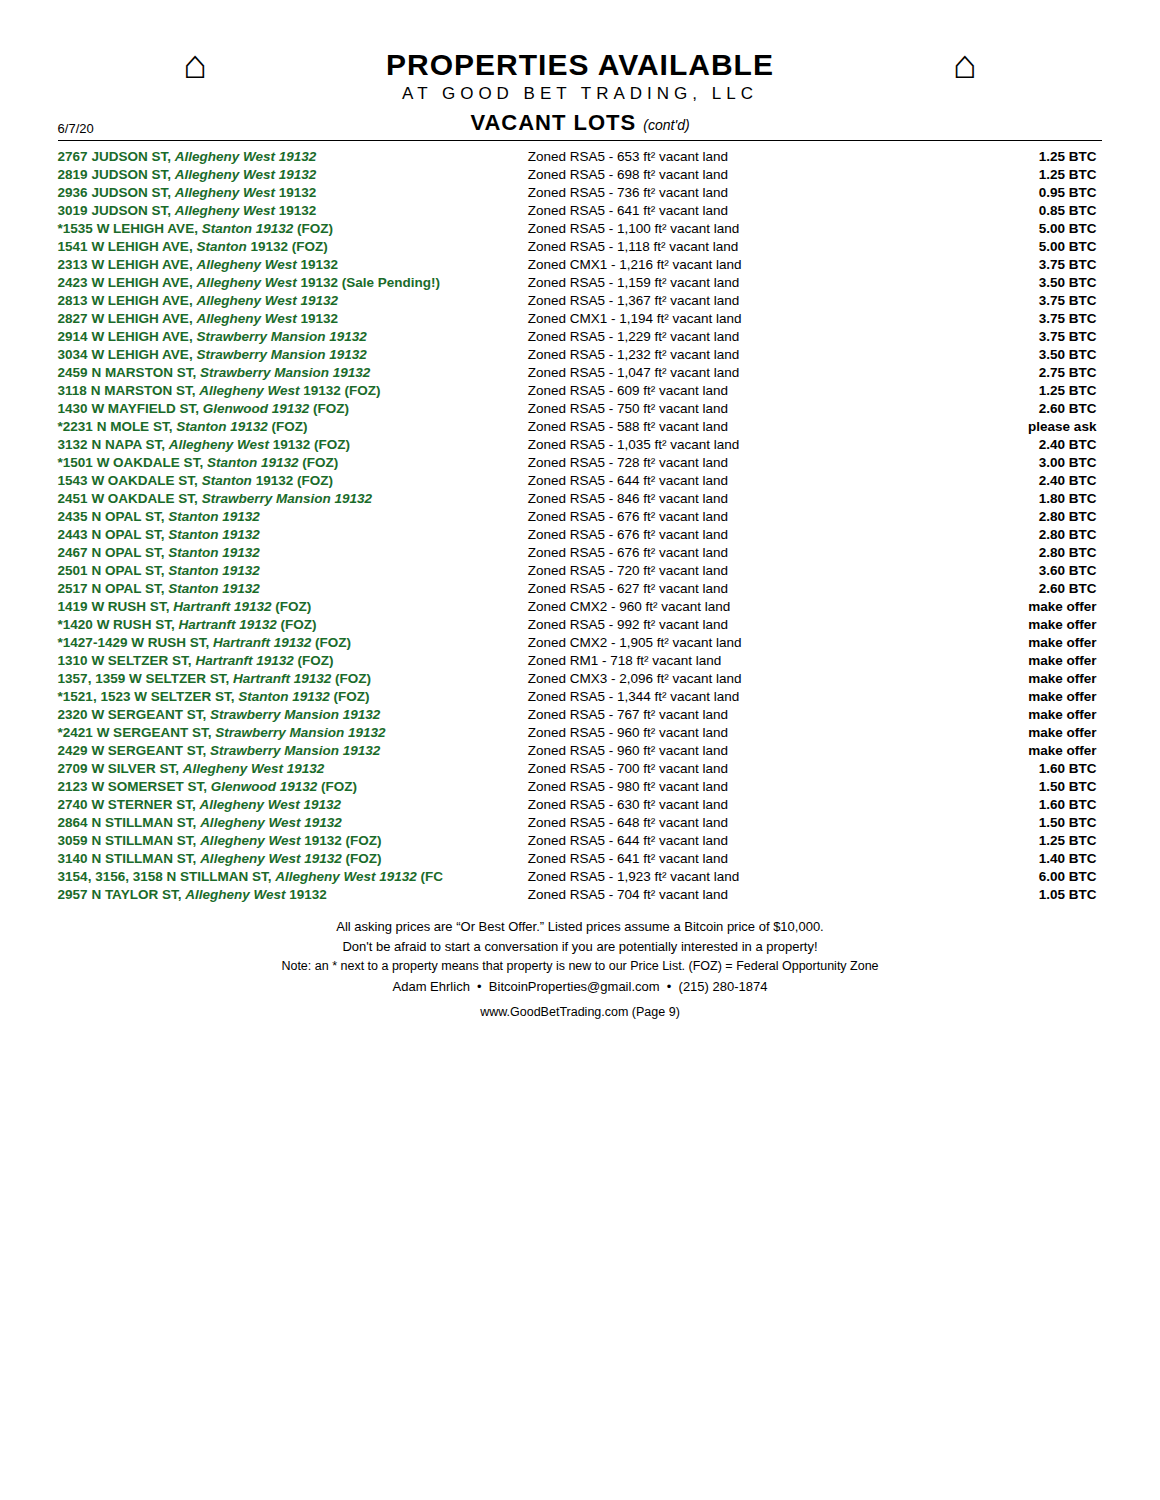⌂ ⌂
PROPERTIES AVAILABLE
AT GOOD BET TRADING, LLC
6/7/20
VACANT LOTS (cont'd)
| 2767 JUDSON ST, Allegheny West 19132 | Zoned RSA5 - 653 ft² vacant land | 1.25 BTC |
| 2819 JUDSON ST, Allegheny West 19132 | Zoned RSA5 - 698 ft² vacant land | 1.25 BTC |
| 2936 JUDSON ST, Allegheny West 19132 | Zoned RSA5 - 736 ft² vacant land | 0.95 BTC |
| 3019 JUDSON ST, Allegheny West 19132 | Zoned RSA5 - 641 ft² vacant land | 0.85 BTC |
| *1535 W LEHIGH AVE, Stanton 19132 (FOZ) | Zoned RSA5 - 1,100 ft² vacant land | 5.00 BTC |
| 1541 W LEHIGH AVE, Stanton 19132 (FOZ) | Zoned RSA5 - 1,118 ft² vacant land | 5.00 BTC |
| 2313 W LEHIGH AVE, Allegheny West 19132 | Zoned CMX1 - 1,216 ft² vacant land | 3.75 BTC |
| 2423 W LEHIGH AVE, Allegheny West 19132 (Sale Pending!) | Zoned RSA5 - 1,159 ft² vacant land | 3.50 BTC |
| 2813 W LEHIGH AVE, Allegheny West 19132 | Zoned RSA5 - 1,367 ft² vacant land | 3.75 BTC |
| 2827 W LEHIGH AVE, Allegheny West 19132 | Zoned CMX1 - 1,194 ft² vacant land | 3.75 BTC |
| 2914 W LEHIGH AVE, Strawberry Mansion 19132 | Zoned RSA5 - 1,229 ft² vacant land | 3.75 BTC |
| 3034 W LEHIGH AVE, Strawberry Mansion 19132 | Zoned RSA5 - 1,232 ft² vacant land | 3.50 BTC |
| 2459 N MARSTON ST, Strawberry Mansion 19132 | Zoned RSA5 - 1,047 ft² vacant land | 2.75 BTC |
| 3118 N MARSTON ST, Allegheny West 19132 (FOZ) | Zoned RSA5 - 609 ft² vacant land | 1.25 BTC |
| 1430 W MAYFIELD ST, Glenwood 19132 (FOZ) | Zoned RSA5 - 750 ft² vacant land | 2.60 BTC |
| *2231 N MOLE ST, Stanton 19132 (FOZ) | Zoned RSA5 - 588 ft² vacant land | please ask |
| 3132 N NAPA ST, Allegheny West 19132 (FOZ) | Zoned RSA5 - 1,035 ft² vacant land | 2.40 BTC |
| *1501 W OAKDALE ST, Stanton 19132 (FOZ) | Zoned RSA5 - 728 ft² vacant land | 3.00 BTC |
| 1543 W OAKDALE ST, Stanton 19132 (FOZ) | Zoned RSA5 - 644 ft² vacant land | 2.40 BTC |
| 2451 W OAKDALE ST, Strawberry Mansion 19132 | Zoned RSA5 - 846 ft² vacant land | 1.80 BTC |
| 2435 N OPAL ST, Stanton 19132 | Zoned RSA5 - 676 ft² vacant land | 2.80 BTC |
| 2443 N OPAL ST, Stanton 19132 | Zoned RSA5 - 676 ft² vacant land | 2.80 BTC |
| 2467 N OPAL ST, Stanton 19132 | Zoned RSA5 - 676 ft² vacant land | 2.80 BTC |
| 2501 N OPAL ST, Stanton 19132 | Zoned RSA5 - 720 ft² vacant land | 3.60 BTC |
| 2517 N OPAL ST, Stanton 19132 | Zoned RSA5 - 627 ft² vacant land | 2.60 BTC |
| 1419 W RUSH ST, Hartranft 19132 (FOZ) | Zoned CMX2 - 960 ft² vacant land | make offer |
| *1420 W RUSH ST, Hartranft 19132 (FOZ) | Zoned RSA5 - 992 ft² vacant land | make offer |
| *1427-1429 W RUSH ST, Hartranft 19132 (FOZ) | Zoned CMX2 - 1,905 ft² vacant land | make offer |
| 1310 W SELTZER ST, Hartranft 19132 (FOZ) | Zoned RM1 - 718 ft² vacant land | make offer |
| 1357, 1359 W SELTZER ST, Hartranft 19132 (FOZ) | Zoned CMX3 - 2,096 ft² vacant land | make offer |
| *1521, 1523 W SELTZER ST, Stanton 19132 (FOZ) | Zoned RSA5 - 1,344 ft² vacant land | make offer |
| 2320 W SERGEANT ST, Strawberry Mansion 19132 | Zoned RSA5 - 767 ft² vacant land | make offer |
| *2421 W SERGEANT ST, Strawberry Mansion 19132 | Zoned RSA5 - 960 ft² vacant land | make offer |
| 2429 W SERGEANT ST, Strawberry Mansion 19132 | Zoned RSA5 - 960 ft² vacant land | make offer |
| 2709 W SILVER ST, Allegheny West 19132 | Zoned RSA5 - 700 ft² vacant land | 1.60 BTC |
| 2123 W SOMERSET ST, Glenwood 19132 (FOZ) | Zoned RSA5 - 980 ft² vacant land | 1.50 BTC |
| 2740 W STERNER ST, Allegheny West 19132 | Zoned RSA5 - 630 ft² vacant land | 1.60 BTC |
| 2864 N STILLMAN ST, Allegheny West 19132 | Zoned RSA5 - 648 ft² vacant land | 1.50 BTC |
| 3059 N STILLMAN ST, Allegheny West 19132 (FOZ) | Zoned RSA5 - 644 ft² vacant land | 1.25 BTC |
| 3140 N STILLMAN ST, Allegheny West 19132 (FOZ) | Zoned RSA5 - 641 ft² vacant land | 1.40 BTC |
| 3154, 3156, 3158 N STILLMAN ST, Allegheny West 19132 (FC | Zoned RSA5 - 1,923 ft² vacant land | 6.00 BTC |
| 2957 N TAYLOR ST, Allegheny West 19132 | Zoned RSA5 - 704 ft² vacant land | 1.05 BTC |
All asking prices are “Or Best Offer.” Listed prices assume a Bitcoin price of $10,000.
Don't be afraid to start a conversation if you are potentially interested in a property!
Note: an * next to a property means that property is new to our Price List. (FOZ) = Federal Opportunity Zone
Adam Ehrlich • BitcoinProperties@gmail.com • (215) 280-1874
www.GoodBetTrading.com (Page 9)